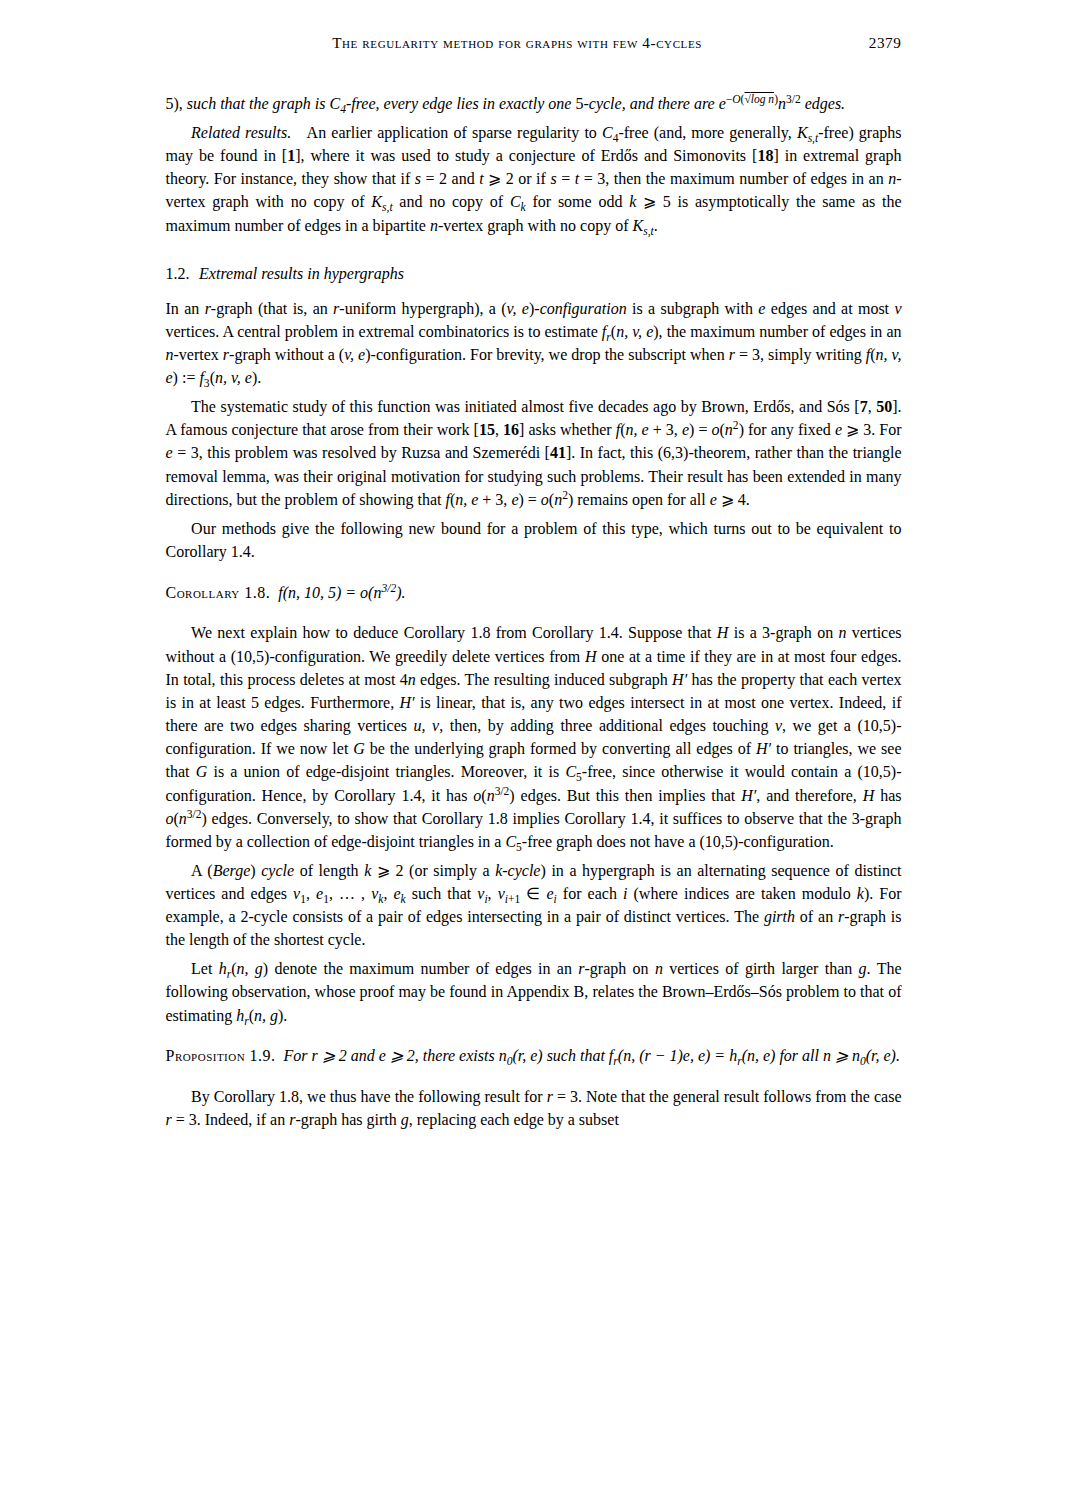The regularity method for graphs with few 4-cycles 2379
5), such that the graph is C4-free, every edge lies in exactly one 5-cycle, and there are e−O(√log n)n3/2 edges.
Related results. An earlier application of sparse regularity to C4-free (and, more generally, Ks,t-free) graphs may be found in [1], where it was used to study a conjecture of Erdős and Simonovits [18] in extremal graph theory. For instance, they show that if s = 2 and t ⩾ 2 or if s = t = 3, then the maximum number of edges in an n-vertex graph with no copy of Ks,t and no copy of Ck for some odd k ⩾ 5 is asymptotically the same as the maximum number of edges in a bipartite n-vertex graph with no copy of Ks,t.
1.2. Extremal results in hypergraphs
In an r-graph (that is, an r-uniform hypergraph), a (v, e)-configuration is a subgraph with e edges and at most v vertices. A central problem in extremal combinatorics is to estimate fr(n, v, e), the maximum number of edges in an n-vertex r-graph without a (v, e)-configuration. For brevity, we drop the subscript when r = 3, simply writing f(n, v, e) := f3(n, v, e).
The systematic study of this function was initiated almost five decades ago by Brown, Erdős, and Sós [7, 50]. A famous conjecture that arose from their work [15, 16] asks whether f(n, e + 3, e) = o(n2) for any fixed e ⩾ 3. For e = 3, this problem was resolved by Ruzsa and Szemerédi [41]. In fact, this (6,3)-theorem, rather than the triangle removal lemma, was their original motivation for studying such problems. Their result has been extended in many directions, but the problem of showing that f(n, e + 3, e) = o(n2) remains open for all e ⩾ 4.
Our methods give the following new bound for a problem of this type, which turns out to be equivalent to Corollary 1.4.
Corollary 1.8. f(n, 10, 5) = o(n3/2).
We next explain how to deduce Corollary 1.8 from Corollary 1.4. Suppose that H is a 3-graph on n vertices without a (10,5)-configuration. We greedily delete vertices from H one at a time if they are in at most four edges. In total, this process deletes at most 4n edges. The resulting induced subgraph H′ has the property that each vertex is in at least 5 edges. Furthermore, H′ is linear, that is, any two edges intersect in at most one vertex. Indeed, if there are two edges sharing vertices u, v, then, by adding three additional edges touching v, we get a (10,5)-configuration. If we now let G be the underlying graph formed by converting all edges of H′ to triangles, we see that G is a union of edge-disjoint triangles. Moreover, it is C5-free, since otherwise it would contain a (10,5)-configuration. Hence, by Corollary 1.4, it has o(n3/2) edges. But this then implies that H′, and therefore, H has o(n3/2) edges. Conversely, to show that Corollary 1.8 implies Corollary 1.4, it suffices to observe that the 3-graph formed by a collection of edge-disjoint triangles in a C5-free graph does not have a (10,5)-configuration.
A (Berge) cycle of length k ⩾ 2 (or simply a k-cycle) in a hypergraph is an alternating sequence of distinct vertices and edges v1, e1, … , vk, ek such that vi, vi+1 ∈ ei for each i (where indices are taken modulo k). For example, a 2-cycle consists of a pair of edges intersecting in a pair of distinct vertices. The girth of an r-graph is the length of the shortest cycle.
Let hr(n, g) denote the maximum number of edges in an r-graph on n vertices of girth larger than g. The following observation, whose proof may be found in Appendix B, relates the Brown–Erdős–Sós problem to that of estimating hr(n, g).
Proposition 1.9. For r ⩾ 2 and e ⩾ 2, there exists n0(r, e) such that fr(n, (r − 1)e, e) = hr(n, e) for all n ⩾ n0(r, e).
By Corollary 1.8, we thus have the following result for r = 3. Note that the general result follows from the case r = 3. Indeed, if an r-graph has girth g, replacing each edge by a subset